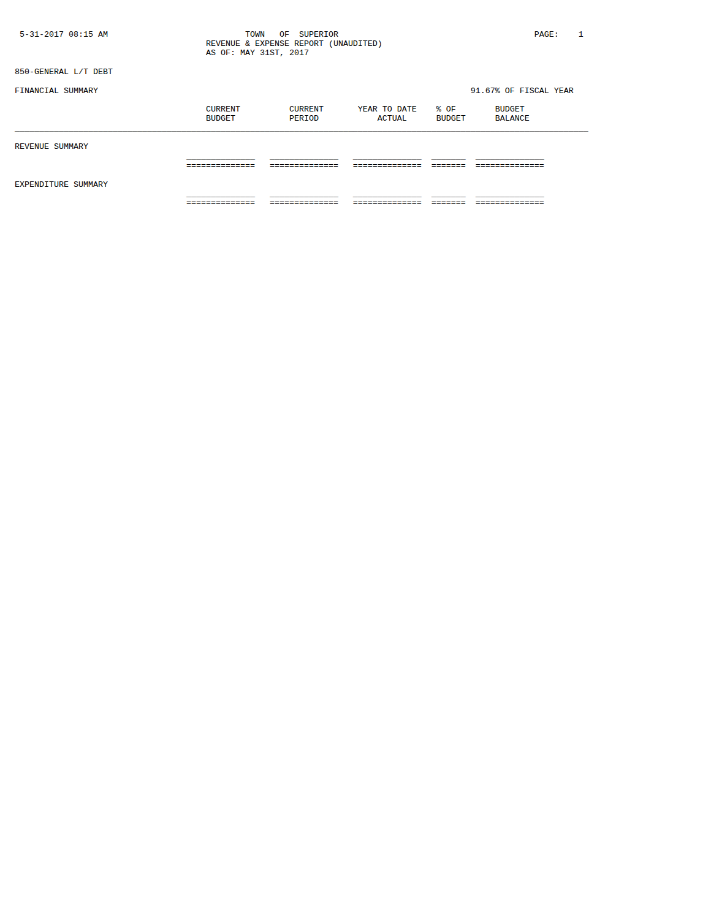5-31-2017 08:15 AM                            TOWN   OF  SUPERIOR                                        PAGE:    1
                                       REVENUE & EXPENSE REPORT (UNAUDITED)
                                       AS OF: MAY 31ST, 2017

850-GENERAL L/T DEBT

FINANCIAL SUMMARY                                                                            91.67% OF FISCAL YEAR

                                       CURRENT          CURRENT       YEAR TO DATE    % OF        BUDGET
                                       BUDGET           PERIOD            ACTUAL      BUDGET      BALANCE
_____________________________________________________________________________________________________________________

REVENUE SUMMARY
                                   ______________   ______________   ______________  _______  ______________
                                   ==============   ==============   ==============  =======  ==============

EXPENDITURE SUMMARY
                                   ______________   ______________   ______________  _______  ______________
                                   ==============   ==============   ==============  =======  ==============